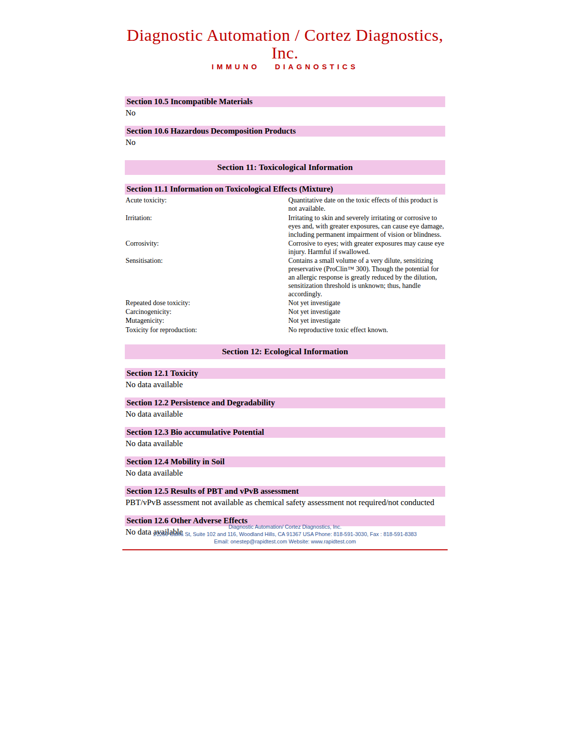Diagnostic Automation / Cortez Diagnostics, Inc.
IMMUNO DIAGNOSTICS
Section 10.5 Incompatible Materials
No
Section 10.6 Hazardous Decomposition Products
No
Section 11: Toxicological Information
Section 11.1 Information on Toxicological Effects (Mixture)
| Acute toxicity: | Quantitative date on the toxic effects of this product is not available. |
| Irritation: | Irritating to skin and severely irritating or corrosive to eyes and, with greater exposures, can cause eye damage, including permanent impairment of vision or blindness. |
| Corrosivity: | Corrosive to eyes; with greater exposures may cause eye injury. Harmful if swallowed. |
| Sensitisation: | Contains a small volume of a very dilute, sensitizing preservative (ProClin™ 300). Though the potential for an allergic response is greatly reduced by the dilution, sensitization threshold is unknown; thus, handle accordingly. |
| Repeated dose toxicity: | Not yet investigate |
| Carcinogenicity: | Not yet investigate |
| Mutagenicity: | Not yet investigate |
| Toxicity for reproduction: | No reproductive toxic effect known. |
Section 12: Ecological Information
Section 12.1 Toxicity
No data available
Section 12.2 Persistence and Degradability
No data available
Section 12.3 Bio accumulative Potential
No data available
Section 12.4 Mobility in Soil
No data available
Section 12.5 Results of PBT and vPvB assessment
PBT/vPvB assessment not available as chemical safety assessment not required/not conducted
Section 12.6 Other Adverse Effects
No data available
Diagnostic Automation/ Cortez Diagnostics, Inc.
21250 Califa St, Suite 102 and 116, Woodland Hills, CA 91367 USA Phone: 818-591-3030, Fax : 818-591-8383
Email: onestep@rapidtest.com Website: www.rapidtest.com